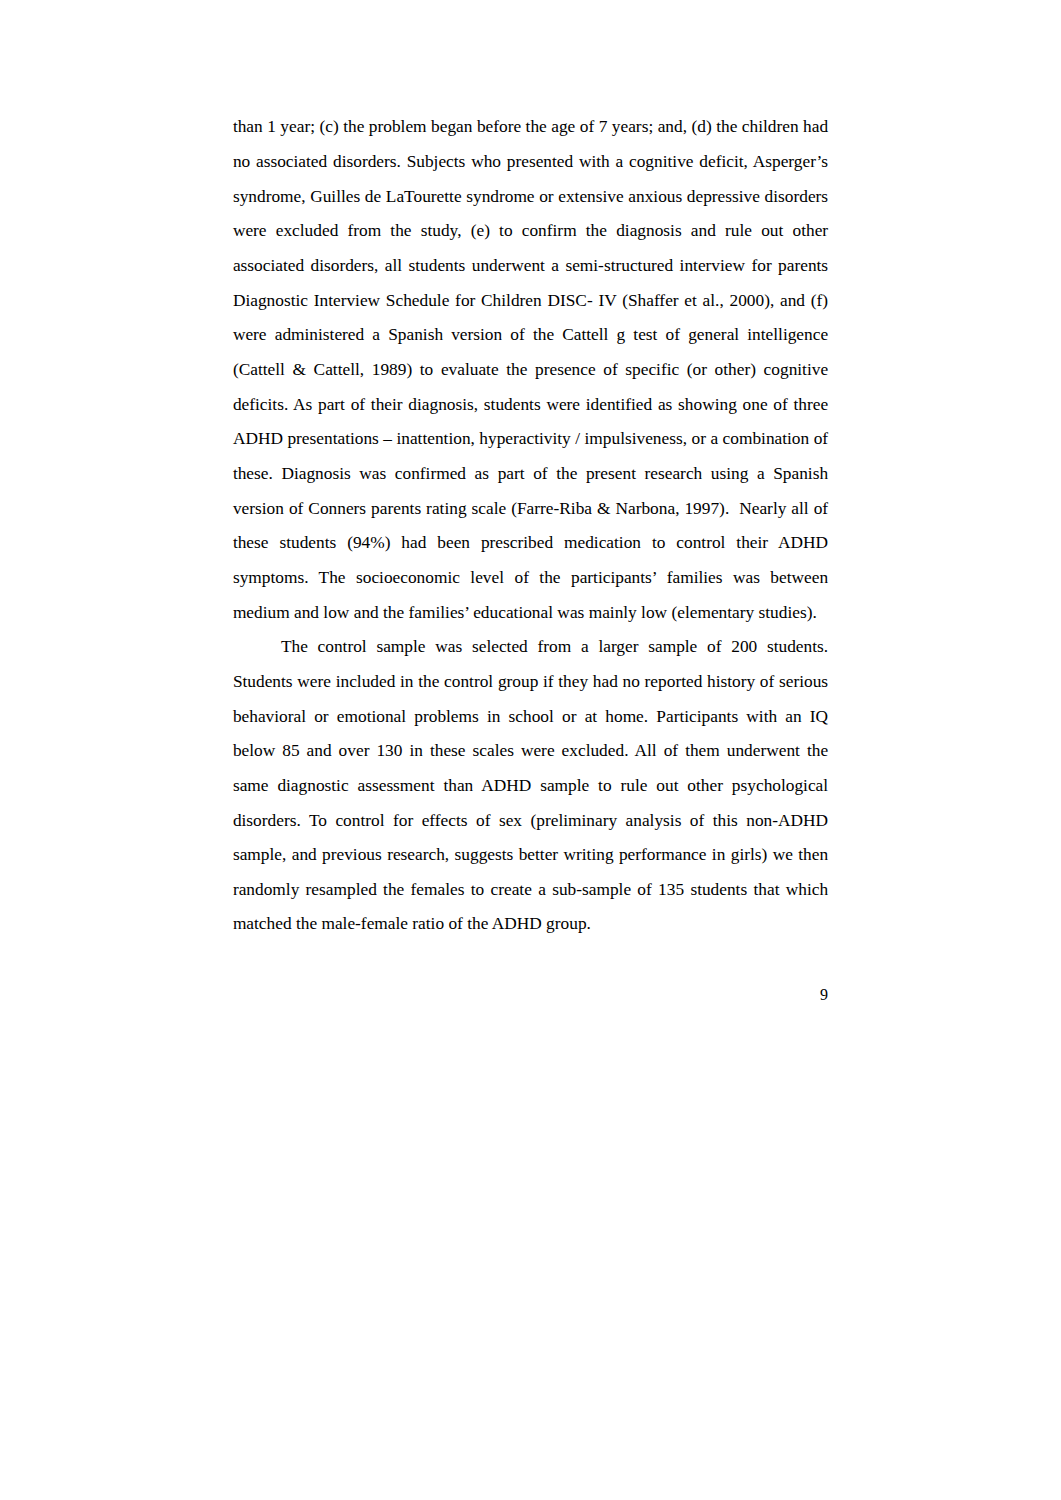than 1 year; (c) the problem began before the age of 7 years; and, (d) the children had no associated disorders. Subjects who presented with a cognitive deficit, Asperger’s syndrome, Guilles de LaTourette syndrome or extensive anxious depressive disorders were excluded from the study, (e) to confirm the diagnosis and rule out other associated disorders, all students underwent a semi-structured interview for parents Diagnostic Interview Schedule for Children DISC- IV (Shaffer et al., 2000), and (f) were administered a Spanish version of the Cattell g test of general intelligence (Cattell & Cattell, 1989) to evaluate the presence of specific (or other) cognitive deficits. As part of their diagnosis, students were identified as showing one of three ADHD presentations – inattention, hyperactivity / impulsiveness, or a combination of these. Diagnosis was confirmed as part of the present research using a Spanish version of Conners parents rating scale (Farre-Riba & Narbona, 1997). Nearly all of these students (94%) had been prescribed medication to control their ADHD symptoms. The socioeconomic level of the participants’ families was between medium and low and the families’ educational was mainly low (elementary studies).
The control sample was selected from a larger sample of 200 students. Students were included in the control group if they had no reported history of serious behavioral or emotional problems in school or at home. Participants with an IQ below 85 and over 130 in these scales were excluded. All of them underwent the same diagnostic assessment than ADHD sample to rule out other psychological disorders. To control for effects of sex (preliminary analysis of this non-ADHD sample, and previous research, suggests better writing performance in girls) we then randomly resampled the females to create a sub-sample of 135 students that which matched the male-female ratio of the ADHD group.
9